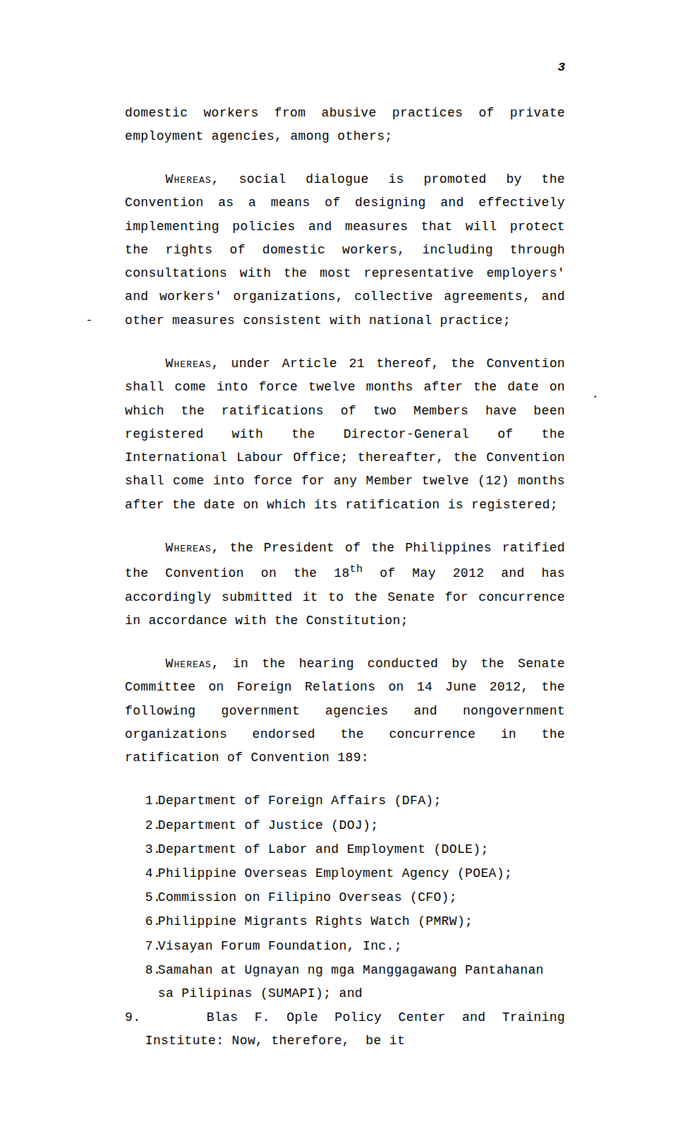3
- .
domestic workers from abusive practices of private employment agencies, among others;
Whereas, social dialogue is promoted by the Convention as a means of designing and effectively implementing policies and measures that will protect the rights of domestic workers, including through consultations with the most representative employers' and workers' organizations, collective agreements, and other measures consistent with national practice;
Whereas, under Article 21 thereof, the Convention shall come into force twelve months after the date on which the ratifications of two Members have been registered with the Director-General of the International Labour Office; thereafter, the Convention shall come into force for any Member twelve (12) months after the date on which its ratification is registered;
Whereas, the President of the Philippines ratified the Convention on the 18th of May 2012 and has accordingly submitted it to the Senate for concurrence in accordance with the Constitution;
Whereas, in the hearing conducted by the Senate Committee on Foreign Relations on 14 June 2012, the following government agencies and nongovernment organizations endorsed the concurrence in the ratification of Convention 189:
1. Department of Foreign Affairs (DFA);
2. Department of Justice (DOJ);
3. Department of Labor and Employment (DOLE);
4. Philippine Overseas Employment Agency (POEA);
5. Commission on Filipino Overseas (CFO);
6. Philippine Migrants Rights Watch (PMRW);
7. Visayan Forum Foundation, Inc.;
8. Samahan at Ugnayan ng mga Manggagawang Pantahanan sa Pilipinas (SUMAPI); and
9. Blas F. Ople Policy Center and Training Institute: Now, therefore, be it